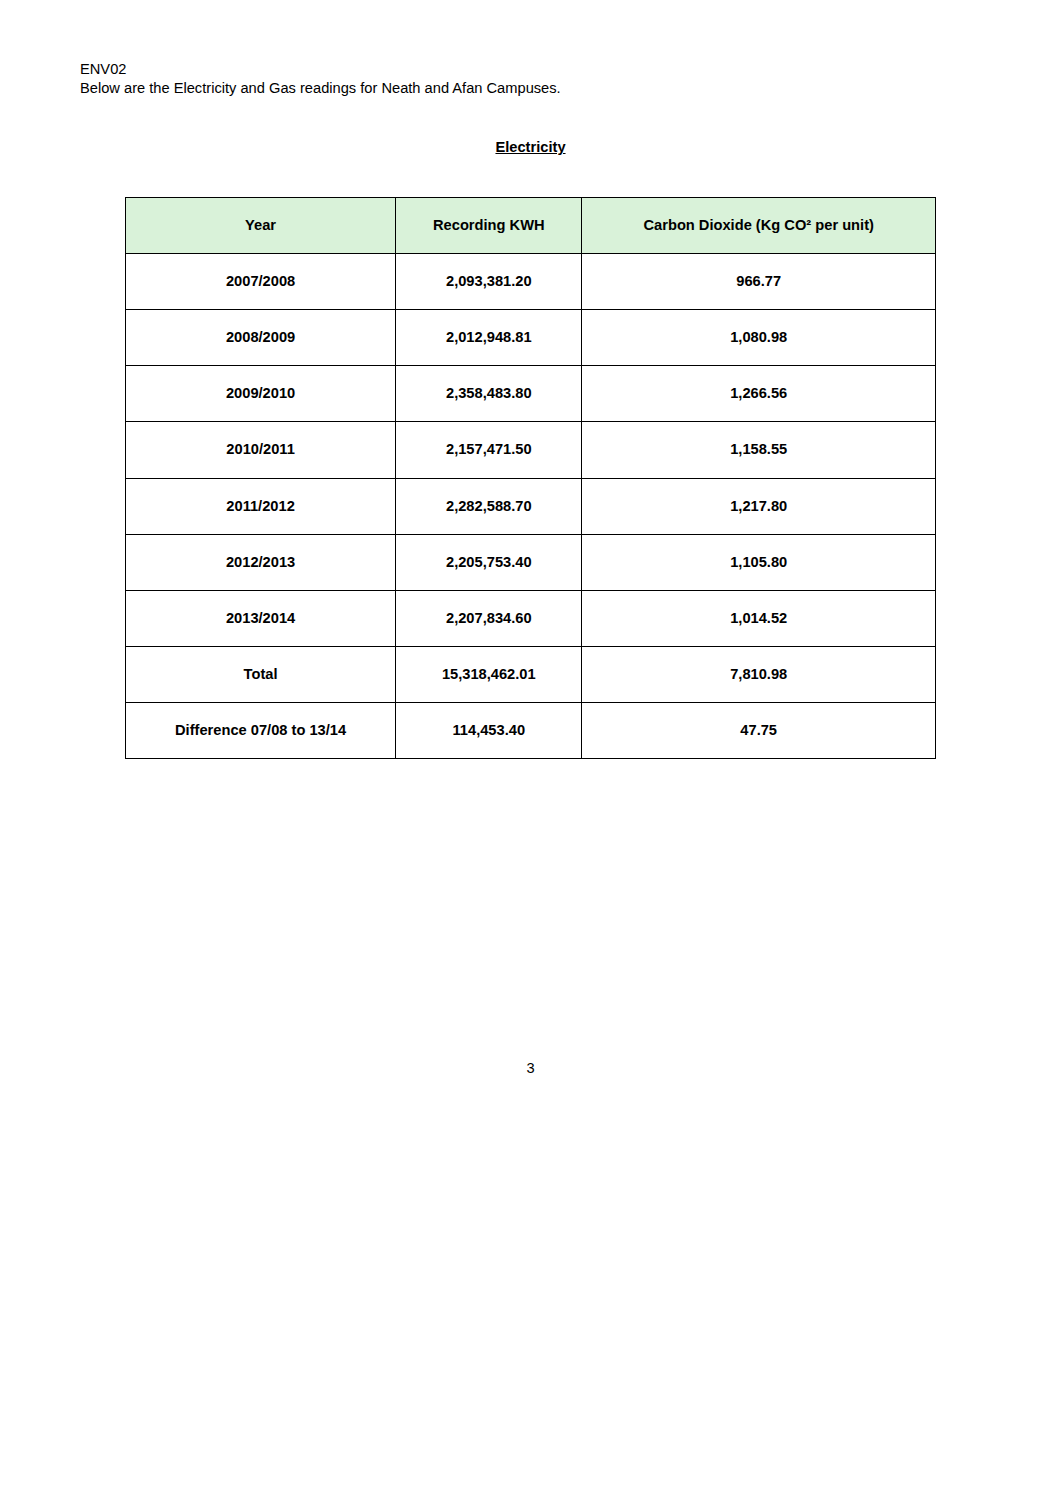ENV02
Below are the Electricity and Gas readings for Neath and Afan Campuses.
Electricity
| Year | Recording KWH | Carbon Dioxide (Kg CO² per unit) |
| --- | --- | --- |
| 2007/2008 | 2,093,381.20 | 966.77 |
| 2008/2009 | 2,012,948.81 | 1,080.98 |
| 2009/2010 | 2,358,483.80 | 1,266.56 |
| 2010/2011 | 2,157,471.50 | 1,158.55 |
| 2011/2012 | 2,282,588.70 | 1,217.80 |
| 2012/2013 | 2,205,753.40 | 1,105.80 |
| 2013/2014 | 2,207,834.60 | 1,014.52 |
| Total | 15,318,462.01 | 7,810.98 |
| Difference 07/08 to 13/14 | 114,453.40 | 47.75 |
3